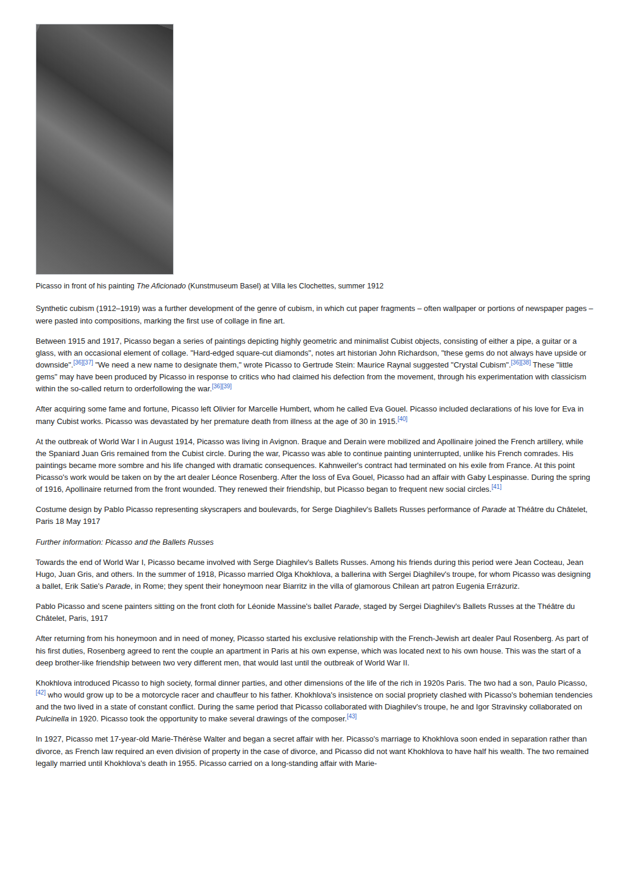Picasso in front of his painting The Aficionado (Kunstmuseum Basel) at Villa les Clochettes, summer 1912
Synthetic cubism (1912–1919) was a further development of the genre of cubism, in which cut paper fragments – often wallpaper or portions of newspaper pages – were pasted into compositions, marking the first use of collage in fine art.
Between 1915 and 1917, Picasso began a series of paintings depicting highly geometric and minimalist Cubist objects, consisting of either a pipe, a guitar or a glass, with an occasional element of collage. "Hard-edged square-cut diamonds", notes art historian John Richardson, "these gems do not always have upside or downside".[36][37] "We need a new name to designate them," wrote Picasso to Gertrude Stein: Maurice Raynal suggested "Crystal Cubism".[36][38] These "little gems" may have been produced by Picasso in response to critics who had claimed his defection from the movement, through his experimentation with classicism within the so-called return to orderfollowing the war.[36][39]
After acquiring some fame and fortune, Picasso left Olivier for Marcelle Humbert, whom he called Eva Gouel. Picasso included declarations of his love for Eva in many Cubist works. Picasso was devastated by her premature death from illness at the age of 30 in 1915.[40]
At the outbreak of World War I in August 1914, Picasso was living in Avignon. Braque and Derain were mobilized and Apollinaire joined the French artillery, while the Spaniard Juan Gris remained from the Cubist circle. During the war, Picasso was able to continue painting uninterrupted, unlike his French comrades. His paintings became more sombre and his life changed with dramatic consequences. Kahnweiler's contract had terminated on his exile from France. At this point Picasso's work would be taken on by the art dealer Léonce Rosenberg. After the loss of Eva Gouel, Picasso had an affair with Gaby Lespinasse. During the spring of 1916, Apollinaire returned from the front wounded. They renewed their friendship, but Picasso began to frequent new social circles.[41]
Costume design by Pablo Picasso representing skyscrapers and boulevards, for Serge Diaghilev's Ballets Russes performance of Parade at Théâtre du Châtelet, Paris 18 May 1917
Further information: Picasso and the Ballets Russes
Towards the end of World War I, Picasso became involved with Serge Diaghilev's Ballets Russes. Among his friends during this period were Jean Cocteau, Jean Hugo, Juan Gris, and others. In the summer of 1918, Picasso married Olga Khokhlova, a ballerina with Sergei Diaghilev's troupe, for whom Picasso was designing a ballet, Erik Satie's Parade, in Rome; they spent their honeymoon near Biarritz in the villa of glamorous Chilean art patron Eugenia Errázuriz.
Pablo Picasso and scene painters sitting on the front cloth for Léonide Massine's ballet Parade, staged by Sergei Diaghilev's Ballets Russes at the Théâtre du Châtelet, Paris, 1917
After returning from his honeymoon and in need of money, Picasso started his exclusive relationship with the French-Jewish art dealer Paul Rosenberg. As part of his first duties, Rosenberg agreed to rent the couple an apartment in Paris at his own expense, which was located next to his own house. This was the start of a deep brother-like friendship between two very different men, that would last until the outbreak of World War II.
Khokhlova introduced Picasso to high society, formal dinner parties, and other dimensions of the life of the rich in 1920s Paris. The two had a son, Paulo Picasso,[42] who would grow up to be a motorcycle racer and chauffeur to his father. Khokhlova's insistence on social propriety clashed with Picasso's bohemian tendencies and the two lived in a state of constant conflict. During the same period that Picasso collaborated with Diaghilev's troupe, he and Igor Stravinsky collaborated on Pulcinella in 1920. Picasso took the opportunity to make several drawings of the composer.[43]
In 1927, Picasso met 17-year-old Marie-Thérèse Walter and began a secret affair with her. Picasso's marriage to Khokhlova soon ended in separation rather than divorce, as French law required an even division of property in the case of divorce, and Picasso did not want Khokhlova to have half his wealth. The two remained legally married until Khokhlova's death in 1955. Picasso carried on a long-standing affair with Marie-